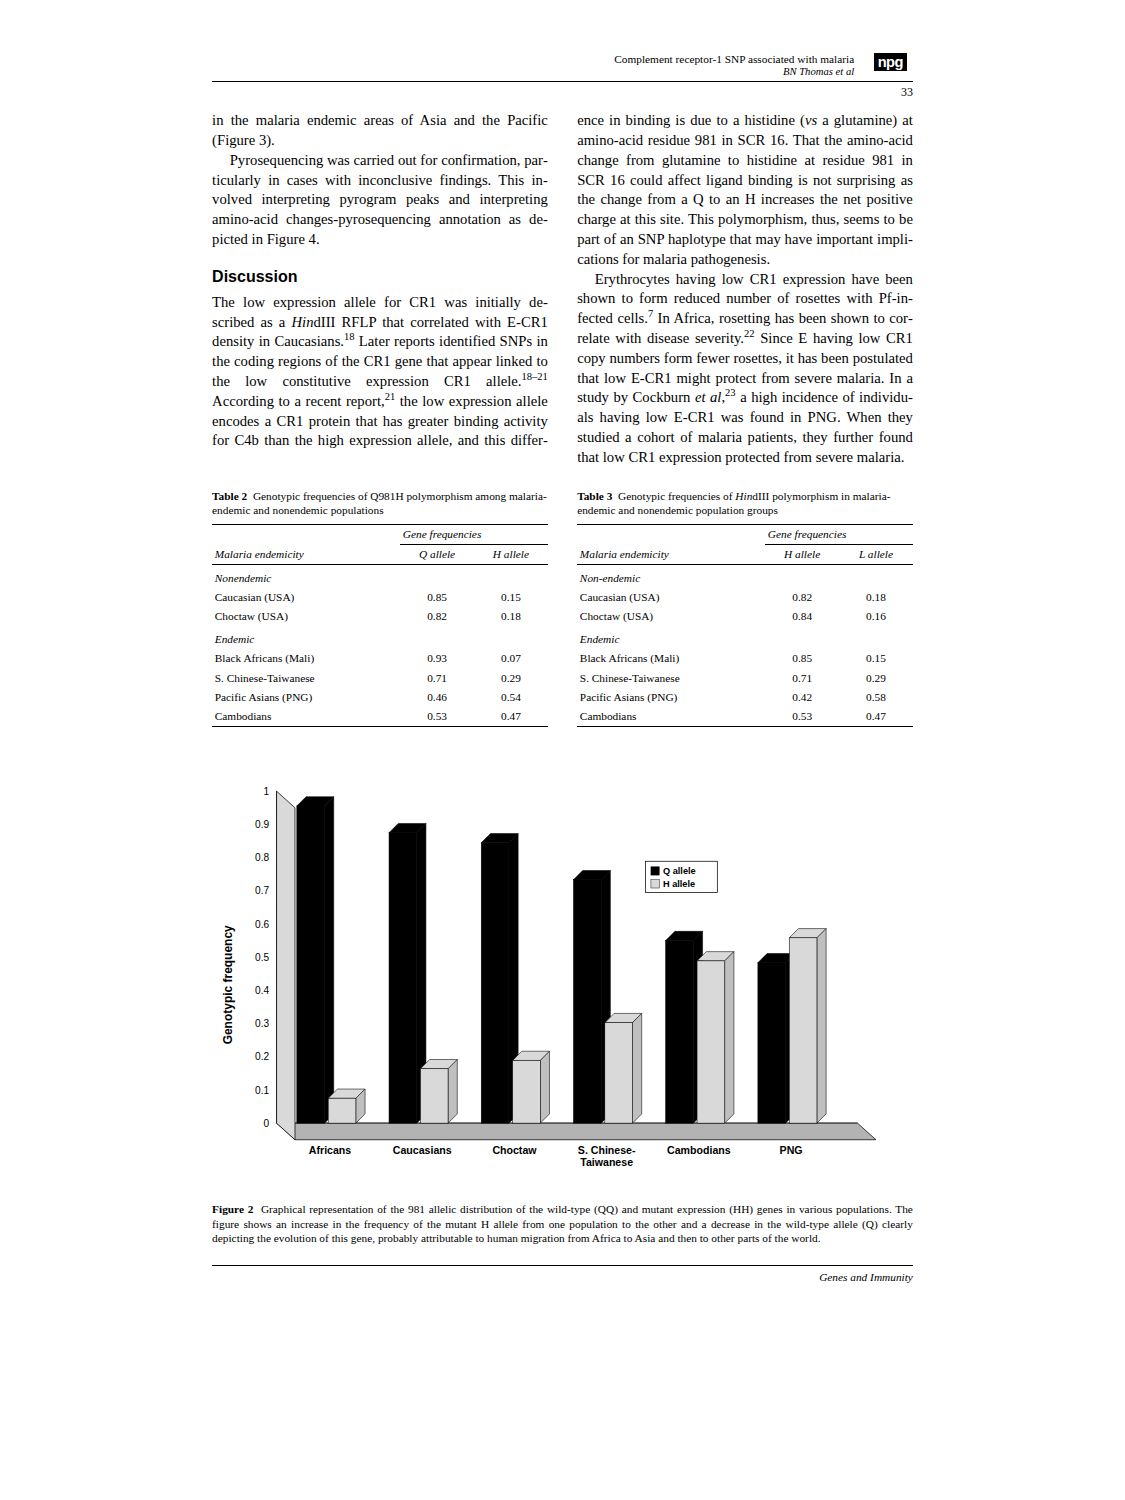Complement receptor-1 SNP associated with malaria
BN Thomas et al
npg
33
in the malaria endemic areas of Asia and the Pacific (Figure 3).
Pyrosequencing was carried out for confirmation, particularly in cases with inconclusive findings. This involved interpreting pyrogram peaks and interpreting amino-acid changes-pyrosequencing annotation as depicted in Figure 4.
Discussion
The low expression allele for CR1 was initially described as a HindIII RFLP that correlated with E-CR1 density in Caucasians.18 Later reports identified SNPs in the coding regions of the CR1 gene that appear linked to the low constitutive expression CR1 allele.18–21 According to a recent report,21 the low expression allele encodes a CR1 protein that has greater binding activity for C4b than the high expression allele, and this difference in binding is due to a histidine (vs a glutamine) at amino-acid residue 981 in SCR 16. That the amino-acid change from glutamine to histidine at residue 981 in SCR 16 could affect ligand binding is not surprising as the change from a Q to an H increases the net positive charge at this site. This polymorphism, thus, seems to be part of an SNP haplotype that may have important implications for malaria pathogenesis.
Erythrocytes having low CR1 expression have been shown to form reduced number of rosettes with Pf-infected cells.7 In Africa, rosetting has been shown to correlate with disease severity.22 Since E having low CR1 copy numbers form fewer rosettes, it has been postulated that low E-CR1 might protect from severe malaria. In a study by Cockburn et al,23 a high incidence of individuals having low E-CR1 was found in PNG. When they studied a cohort of malaria patients, they further found that low CR1 expression protected from severe malaria.
Table 2 Genotypic frequencies of Q981H polymorphism among malaria-endemic and nonendemic populations
| | Gene frequencies |
| Malaria endemicity | Q allele | H allele |
| Nonendemic | | |
| Caucasian (USA) | 0.85 | 0.15 |
| Choctaw (USA) | 0.82 | 0.18 |
| Endemic | | |
| Black Africans (Mali) | 0.93 | 0.07 |
| S. Chinese-Taiwanese | 0.71 | 0.29 |
| Pacific Asians (PNG) | 0.46 | 0.54 |
| Cambodians | 0.53 | 0.47 |
Table 3 Genotypic frequencies of HindIII polymorphism in malaria-endemic and nonendemic population groups
| | Gene frequencies |
| Malaria endemicity | H allele | L allele |
| Non-endemic | | |
| Caucasian (USA) | 0.82 | 0.18 |
| Choctaw (USA) | 0.84 | 0.16 |
| Endemic | | |
| Black Africans (Mali) | 0.85 | 0.15 |
| S. Chinese-Taiwanese | 0.71 | 0.29 |
| Pacific Asians (PNG) | 0.42 | 0.58 |
| Cambodians | 0.53 | 0.47 |
Genotypic frequency 1 0.9 0.8 0.7 0.6 0.5 0.4 0.3 0.2 0.1 0 Group 1: Africans Q=0.955 H=0.075 Q allele H allele Africans Caucasians Choctaw S. Chinese- Taiwanese Cambodians PNG
Figure 2 Graphical representation of the 981 allelic distribution of the wild-type (QQ) and mutant expression (HH) genes in various populations. The figure shows an increase in the frequency of the mutant H allele from one population to the other and a decrease in the wild-type allele (Q) clearly depicting the evolution of this gene, probably attributable to human migration from Africa to Asia and then to other parts of the world.
Genes and Immunity